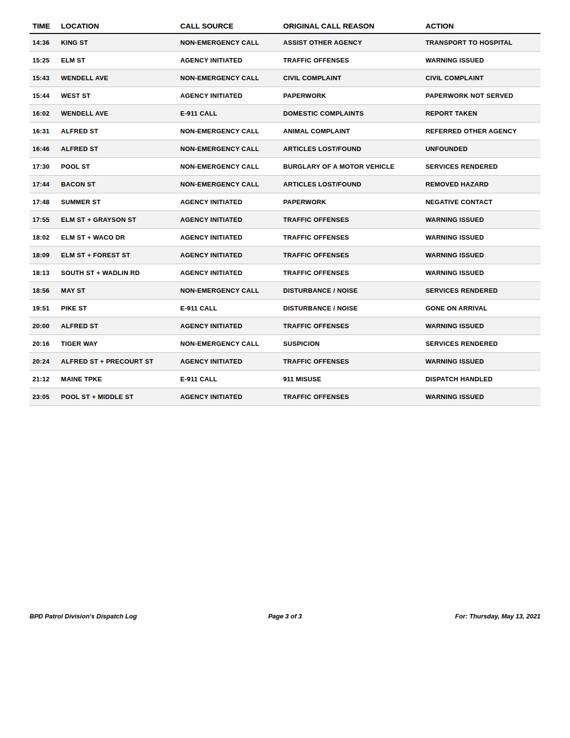| TIME | LOCATION | CALL SOURCE | ORIGINAL CALL REASON | ACTION |
| --- | --- | --- | --- | --- |
| 14:36 | KING ST | NON-EMERGENCY CALL | ASSIST OTHER AGENCY | TRANSPORT TO HOSPITAL |
| 15:25 | ELM ST | AGENCY INITIATED | TRAFFIC OFFENSES | WARNING ISSUED |
| 15:43 | WENDELL AVE | NON-EMERGENCY CALL | CIVIL COMPLAINT | CIVIL COMPLAINT |
| 15:44 | WEST ST | AGENCY INITIATED | PAPERWORK | PAPERWORK NOT SERVED |
| 16:02 | WENDELL AVE | E-911 CALL | DOMESTIC COMPLAINTS | REPORT TAKEN |
| 16:31 | ALFRED ST | NON-EMERGENCY CALL | ANIMAL COMPLAINT | REFERRED OTHER AGENCY |
| 16:46 | ALFRED ST | NON-EMERGENCY CALL | ARTICLES LOST/FOUND | UNFOUNDED |
| 17:30 | POOL ST | NON-EMERGENCY CALL | BURGLARY OF A MOTOR VEHICLE | SERVICES RENDERED |
| 17:44 | BACON ST | NON-EMERGENCY CALL | ARTICLES LOST/FOUND | REMOVED HAZARD |
| 17:48 | SUMMER ST | AGENCY INITIATED | PAPERWORK | NEGATIVE CONTACT |
| 17:55 | ELM ST + GRAYSON ST | AGENCY INITIATED | TRAFFIC OFFENSES | WARNING ISSUED |
| 18:02 | ELM ST + WACO DR | AGENCY INITIATED | TRAFFIC OFFENSES | WARNING ISSUED |
| 18:09 | ELM ST + FOREST ST | AGENCY INITIATED | TRAFFIC OFFENSES | WARNING ISSUED |
| 18:13 | SOUTH ST + WADLIN RD | AGENCY INITIATED | TRAFFIC OFFENSES | WARNING ISSUED |
| 18:56 | MAY ST | NON-EMERGENCY CALL | DISTURBANCE / NOISE | SERVICES RENDERED |
| 19:51 | PIKE ST | E-911 CALL | DISTURBANCE / NOISE | GONE ON ARRIVAL |
| 20:00 | ALFRED ST | AGENCY INITIATED | TRAFFIC OFFENSES | WARNING ISSUED |
| 20:16 | TIGER WAY | NON-EMERGENCY CALL | SUSPICION | SERVICES RENDERED |
| 20:24 | ALFRED ST + PRECOURT ST | AGENCY INITIATED | TRAFFIC OFFENSES | WARNING ISSUED |
| 21:12 | MAINE TPKE | E-911 CALL | 911 MISUSE | DISPATCH HANDLED |
| 23:05 | POOL ST + MIDDLE ST | AGENCY INITIATED | TRAFFIC OFFENSES | WARNING ISSUED |
BPD Patrol Division's Dispatch Log
Page 3 of 3
For: Thursday, May 13, 2021